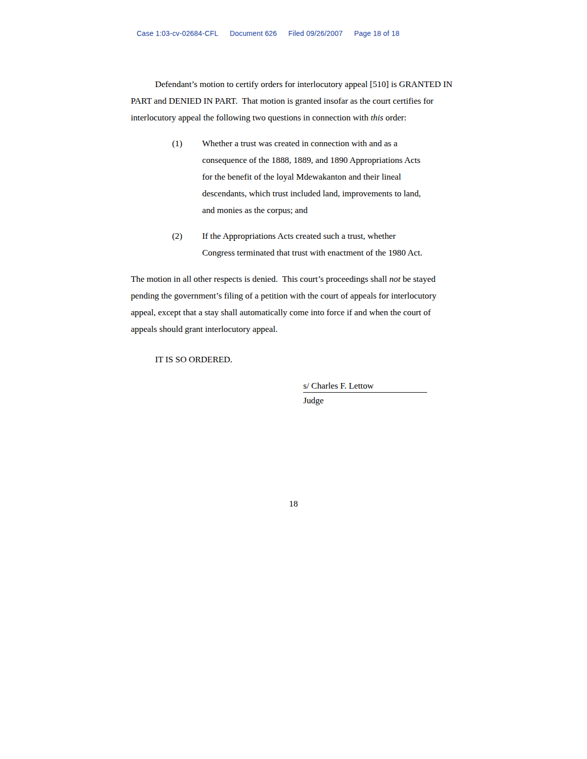Case 1:03-cv-02684-CFL Document 626 Filed 09/26/2007 Page 18 of 18
Defendant’s motion to certify orders for interlocutory appeal [510] is GRANTED IN PART and DENIED IN PART. That motion is granted insofar as the court certifies for interlocutory appeal the following two questions in connection with this order:
(1) Whether a trust was created in connection with and as a consequence of the 1888, 1889, and 1890 Appropriations Acts for the benefit of the loyal Mdewakanton and their lineal descendants, which trust included land, improvements to land, and monies as the corpus; and
(2) If the Appropriations Acts created such a trust, whether Congress terminated that trust with enactment of the 1980 Act.
The motion in all other respects is denied. This court’s proceedings shall not be stayed pending the government’s filing of a petition with the court of appeals for interlocutory appeal, except that a stay shall automatically come into force if and when the court of appeals should grant interlocutory appeal.
IT IS SO ORDERED.
s/ Charles F. Lettow
Judge
18